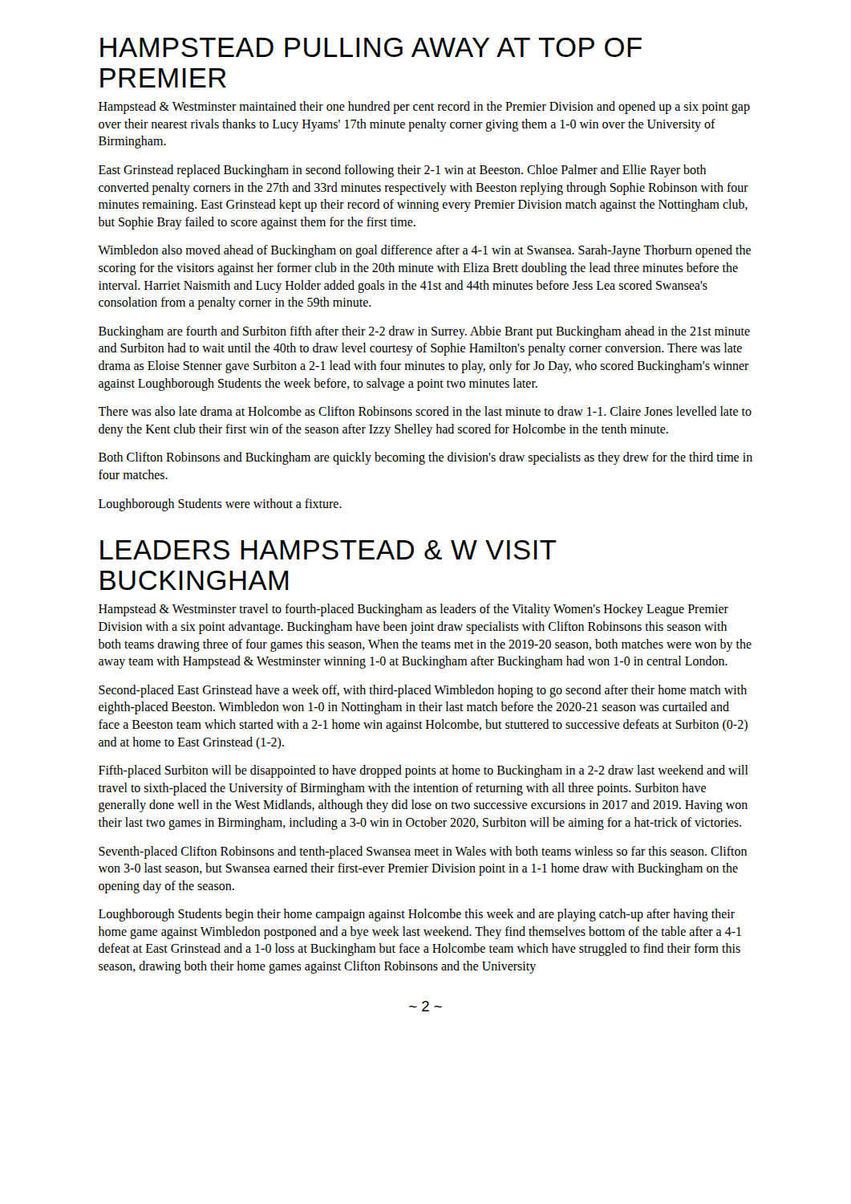HAMPSTEAD PULLING AWAY AT TOP OF PREMIER
Hampstead & Westminster maintained their one hundred per cent record in the Premier Division and opened up a six point gap over their nearest rivals thanks to Lucy Hyams' 17th minute penalty corner giving them a 1-0 win over the University of Birmingham.
East Grinstead replaced Buckingham in second following their 2-1 win at Beeston. Chloe Palmer and Ellie Rayer both converted penalty corners in the 27th and 33rd minutes respectively with Beeston replying through Sophie Robinson with four minutes remaining. East Grinstead kept up their record of winning every Premier Division match against the Nottingham club, but Sophie Bray failed to score against them for the first time.
Wimbledon also moved ahead of Buckingham on goal difference after a 4-1 win at Swansea. Sarah-Jayne Thorburn opened the scoring for the visitors against her former club in the 20th minute with Eliza Brett doubling the lead three minutes before the interval. Harriet Naismith and Lucy Holder added goals in the 41st and 44th minutes before Jess Lea scored Swansea's consolation from a penalty corner in the 59th minute.
Buckingham are fourth and Surbiton fifth after their 2-2 draw in Surrey. Abbie Brant put Buckingham ahead in the 21st minute and Surbiton had to wait until the 40th to draw level courtesy of Sophie Hamilton's penalty corner conversion. There was late drama as Eloise Stenner gave Surbiton a 2-1 lead with four minutes to play, only for Jo Day, who scored Buckingham's winner against Loughborough Students the week before, to salvage a point two minutes later.
There was also late drama at Holcombe as Clifton Robinsons scored in the last minute to draw 1-1. Claire Jones levelled late to deny the Kent club their first win of the season after Izzy Shelley had scored for Holcombe in the tenth minute.
Both Clifton Robinsons and Buckingham are quickly becoming the division's draw specialists as they drew for the third time in four matches.
Loughborough Students were without a fixture.
LEADERS HAMPSTEAD & W VISIT BUCKINGHAM
Hampstead & Westminster travel to fourth-placed Buckingham as leaders of the Vitality Women's Hockey League Premier Division with a six point advantage. Buckingham have been joint draw specialists with Clifton Robinsons this season with both teams drawing three of four games this season, When the teams met in the 2019-20 season, both matches were won by the away team with Hampstead & Westminster winning 1-0 at Buckingham after Buckingham had won 1-0 in central London.
Second-placed East Grinstead have a week off, with third-placed Wimbledon hoping to go second after their home match with eighth-placed Beeston. Wimbledon won 1-0 in Nottingham in their last match before the 2020-21 season was curtailed and face a Beeston team which started with a 2-1 home win against Holcombe, but stuttered to successive defeats at Surbiton (0-2) and at home to East Grinstead (1-2).
Fifth-placed Surbiton will be disappointed to have dropped points at home to Buckingham in a 2-2 draw last weekend and will travel to sixth-placed the University of Birmingham with the intention of returning with all three points. Surbiton have generally done well in the West Midlands, although they did lose on two successive excursions in 2017 and 2019. Having won their last two games in Birmingham, including a 3-0 win in October 2020, Surbiton will be aiming for a hat-trick of victories.
Seventh-placed Clifton Robinsons and tenth-placed Swansea meet in Wales with both teams winless so far this season. Clifton won 3-0 last season, but Swansea earned their first-ever Premier Division point in a 1-1 home draw with Buckingham on the opening day of the season.
Loughborough Students begin their home campaign against Holcombe this week and are playing catch-up after having their home game against Wimbledon postponed and a bye week last weekend. They find themselves bottom of the table after a 4-1 defeat at East Grinstead and a 1-0 loss at Buckingham but face a Holcombe team which have struggled to find their form this season, drawing both their home games against Clifton Robinsons and the University
~ 2 ~